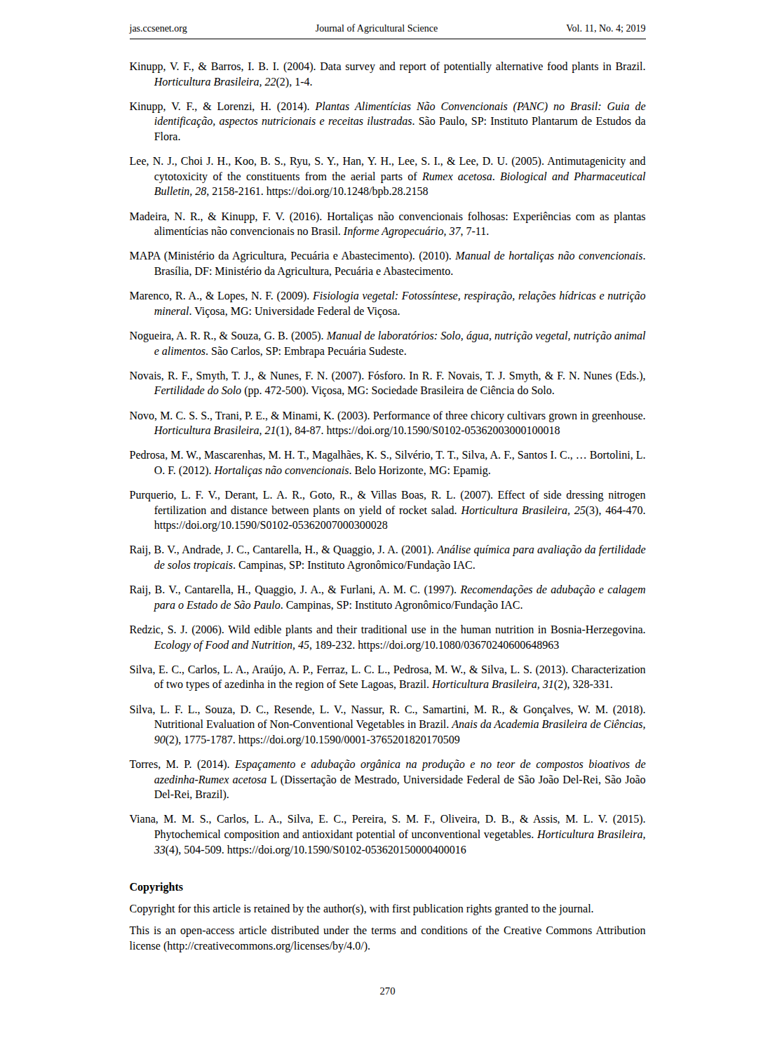jas.ccsenet.org Journal of Agricultural Science Vol. 11, No. 4; 2019
Kinupp, V. F., & Barros, I. B. I. (2004). Data survey and report of potentially alternative food plants in Brazil. Horticultura Brasileira, 22(2), 1-4.
Kinupp, V. F., & Lorenzi, H. (2014). Plantas Alimentícias Não Convencionais (PANC) no Brasil: Guia de identificação, aspectos nutricionais e receitas ilustradas. São Paulo, SP: Instituto Plantarum de Estudos da Flora.
Lee, N. J., Choi J. H., Koo, B. S., Ryu, S. Y., Han, Y. H., Lee, S. I., & Lee, D. U. (2005). Antimutagenicity and cytotoxicity of the constituents from the aerial parts of Rumex acetosa. Biological and Pharmaceutical Bulletin, 28, 2158-2161. https://doi.org/10.1248/bpb.28.2158
Madeira, N. R., & Kinupp, F. V. (2016). Hortaliças não convencionais folhosas: Experiências com as plantas alimentícias não convencionais no Brasil. Informe Agropecuário, 37, 7-11.
MAPA (Ministério da Agricultura, Pecuária e Abastecimento). (2010). Manual de hortaliças não convencionais. Brasília, DF: Ministério da Agricultura, Pecuária e Abastecimento.
Marenco, R. A., & Lopes, N. F. (2009). Fisiologia vegetal: Fotossíntese, respiração, relações hídricas e nutrição mineral. Viçosa, MG: Universidade Federal de Viçosa.
Nogueira, A. R. R., & Souza, G. B. (2005). Manual de laboratórios: Solo, água, nutrição vegetal, nutrição animal e alimentos. São Carlos, SP: Embrapa Pecuária Sudeste.
Novais, R. F., Smyth, T. J., & Nunes, F. N. (2007). Fósforo. In R. F. Novais, T. J. Smyth, & F. N. Nunes (Eds.), Fertilidade do Solo (pp. 472-500). Viçosa, MG: Sociedade Brasileira de Ciência do Solo.
Novo, M. C. S. S., Trani, P. E., & Minami, K. (2003). Performance of three chicory cultivars grown in greenhouse. Horticultura Brasileira, 21(1), 84-87. https://doi.org/10.1590/S0102-05362003000100018
Pedrosa, M. W., Mascarenhas, M. H. T., Magalhães, K. S., Silvério, T. T., Silva, A. F., Santos I. C., … Bortolini, L. O. F. (2012). Hortaliças não convencionais. Belo Horizonte, MG: Epamig.
Purquerio, L. F. V., Derant, L. A. R., Goto, R., & Villas Boas, R. L. (2007). Effect of side dressing nitrogen fertilization and distance between plants on yield of rocket salad. Horticultura Brasileira, 25(3), 464-470. https://doi.org/10.1590/S0102-05362007000300028
Raij, B. V., Andrade, J. C., Cantarella, H., & Quaggio, J. A. (2001). Análise química para avaliação da fertilidade de solos tropicais. Campinas, SP: Instituto Agronômico/Fundação IAC.
Raij, B. V., Cantarella, H., Quaggio, J. A., & Furlani, A. M. C. (1997). Recomendações de adubação e calagem para o Estado de São Paulo. Campinas, SP: Instituto Agronômico/Fundação IAC.
Redzic, S. J. (2006). Wild edible plants and their traditional use in the human nutrition in Bosnia-Herzegovina. Ecology of Food and Nutrition, 45, 189-232. https://doi.org/10.1080/03670240600648963
Silva, E. C., Carlos, L. A., Araújo, A. P., Ferraz, L. C. L., Pedrosa, M. W., & Silva, L. S. (2013). Characterization of two types of azedinha in the region of Sete Lagoas, Brazil. Horticultura Brasileira, 31(2), 328-331.
Silva, L. F. L., Souza, D. C., Resende, L. V., Nassur, R. C., Samartini, M. R., & Gonçalves, W. M. (2018). Nutritional Evaluation of Non-Conventional Vegetables in Brazil. Anais da Academia Brasileira de Ciências, 90(2), 1775-1787. https://doi.org/10.1590/0001-3765201820170509
Torres, M. P. (2014). Espaçamento e adubação orgânica na produção e no teor de compostos bioativos de azedinha-Rumex acetosa L (Dissertação de Mestrado, Universidade Federal de São João Del-Rei, São João Del-Rei, Brazil).
Viana, M. M. S., Carlos, L. A., Silva, E. C., Pereira, S. M. F., Oliveira, D. B., & Assis, M. L. V. (2015). Phytochemical composition and antioxidant potential of unconventional vegetables. Horticultura Brasileira, 33(4), 504-509. https://doi.org/10.1590/S0102-053620150000400016
Copyrights
Copyright for this article is retained by the author(s), with first publication rights granted to the journal.
This is an open-access article distributed under the terms and conditions of the Creative Commons Attribution license (http://creativecommons.org/licenses/by/4.0/).
270